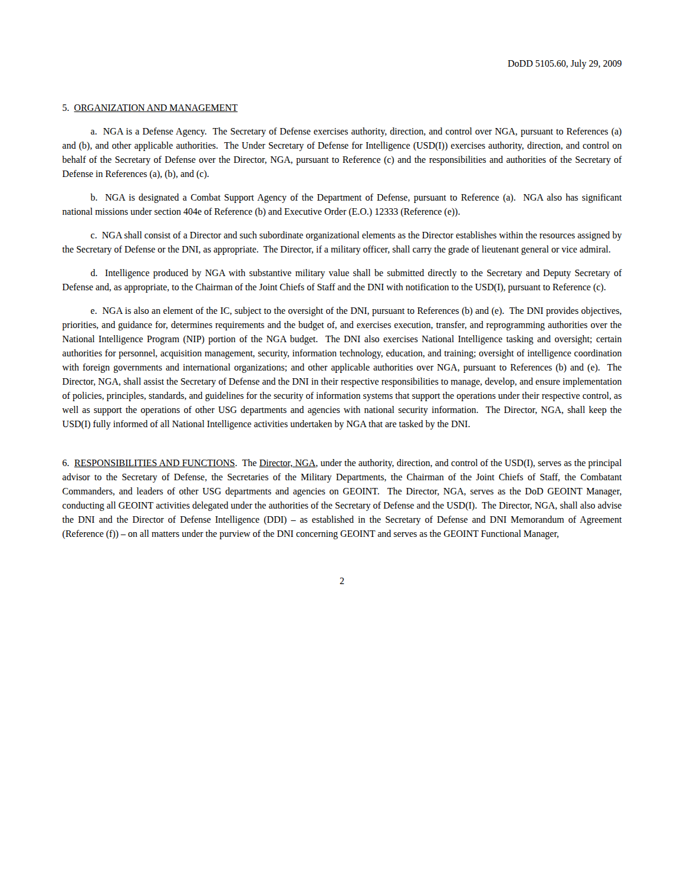DoDD 5105.60, July 29, 2009
5. ORGANIZATION AND MANAGEMENT
a. NGA is a Defense Agency. The Secretary of Defense exercises authority, direction, and control over NGA, pursuant to References (a) and (b), and other applicable authorities. The Under Secretary of Defense for Intelligence (USD(I)) exercises authority, direction, and control on behalf of the Secretary of Defense over the Director, NGA, pursuant to Reference (c) and the responsibilities and authorities of the Secretary of Defense in References (a), (b), and (c).
b. NGA is designated a Combat Support Agency of the Department of Defense, pursuant to Reference (a). NGA also has significant national missions under section 404e of Reference (b) and Executive Order (E.O.) 12333 (Reference (e)).
c. NGA shall consist of a Director and such subordinate organizational elements as the Director establishes within the resources assigned by the Secretary of Defense or the DNI, as appropriate. The Director, if a military officer, shall carry the grade of lieutenant general or vice admiral.
d. Intelligence produced by NGA with substantive military value shall be submitted directly to the Secretary and Deputy Secretary of Defense and, as appropriate, to the Chairman of the Joint Chiefs of Staff and the DNI with notification to the USD(I), pursuant to Reference (c).
e. NGA is also an element of the IC, subject to the oversight of the DNI, pursuant to References (b) and (e). The DNI provides objectives, priorities, and guidance for, determines requirements and the budget of, and exercises execution, transfer, and reprogramming authorities over the National Intelligence Program (NIP) portion of the NGA budget. The DNI also exercises National Intelligence tasking and oversight; certain authorities for personnel, acquisition management, security, information technology, education, and training; oversight of intelligence coordination with foreign governments and international organizations; and other applicable authorities over NGA, pursuant to References (b) and (e). The Director, NGA, shall assist the Secretary of Defense and the DNI in their respective responsibilities to manage, develop, and ensure implementation of policies, principles, standards, and guidelines for the security of information systems that support the operations under their respective control, as well as support the operations of other USG departments and agencies with national security information. The Director, NGA, shall keep the USD(I) fully informed of all National Intelligence activities undertaken by NGA that are tasked by the DNI.
6. RESPONSIBILITIES AND FUNCTIONS. The Director, NGA, under the authority, direction, and control of the USD(I), serves as the principal advisor to the Secretary of Defense, the Secretaries of the Military Departments, the Chairman of the Joint Chiefs of Staff, the Combatant Commanders, and leaders of other USG departments and agencies on GEOINT. The Director, NGA, serves as the DoD GEOINT Manager, conducting all GEOINT activities delegated under the authorities of the Secretary of Defense and the USD(I). The Director, NGA, shall also advise the DNI and the Director of Defense Intelligence (DDI) – as established in the Secretary of Defense and DNI Memorandum of Agreement (Reference (f)) – on all matters under the purview of the DNI concerning GEOINT and serves as the GEOINT Functional Manager,
2